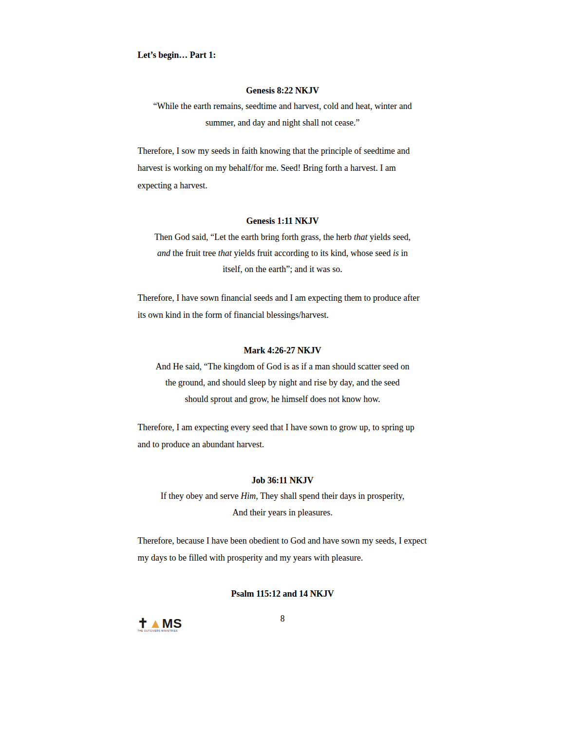Let’s begin… Part 1:
Genesis 8:22 NKJV
“While the earth remains, seedtime and harvest, cold and heat, winter and summer, and day and night shall not cease.”
Therefore, I sow my seeds in faith knowing that the principle of seedtime and harvest is working on my behalf/for me. Seed! Bring forth a harvest. I am expecting a harvest.
Genesis 1:11 NKJV
Then God said, “Let the earth bring forth grass, the herb that yields seed, and the fruit tree that yields fruit according to its kind, whose seed is in itself, on the earth”; and it was so.
Therefore, I have sown financial seeds and I am expecting them to produce after its own kind in the form of financial blessings/harvest.
Mark 4:26-27 NKJV
And He said, “The kingdom of God is as if a man should scatter seed on the ground, and should sleep by night and rise by day, and the seed should sprout and grow, he himself does not know how.
Therefore, I am expecting every seed that I have sown to grow up, to spring up and to produce an abundant harvest.
Job 36:11 NKJV
If they obey and serve Him, They shall spend their days in prosperity,
And their years in pleasures.
Therefore, because I have been obedient to God and have sown my seeds, I expect my days to be filled with prosperity and my years with pleasure.
Psalm 115:12 and 14 NKJV
8
✝▲MS
THE OUTGIVERS MINISTRIES